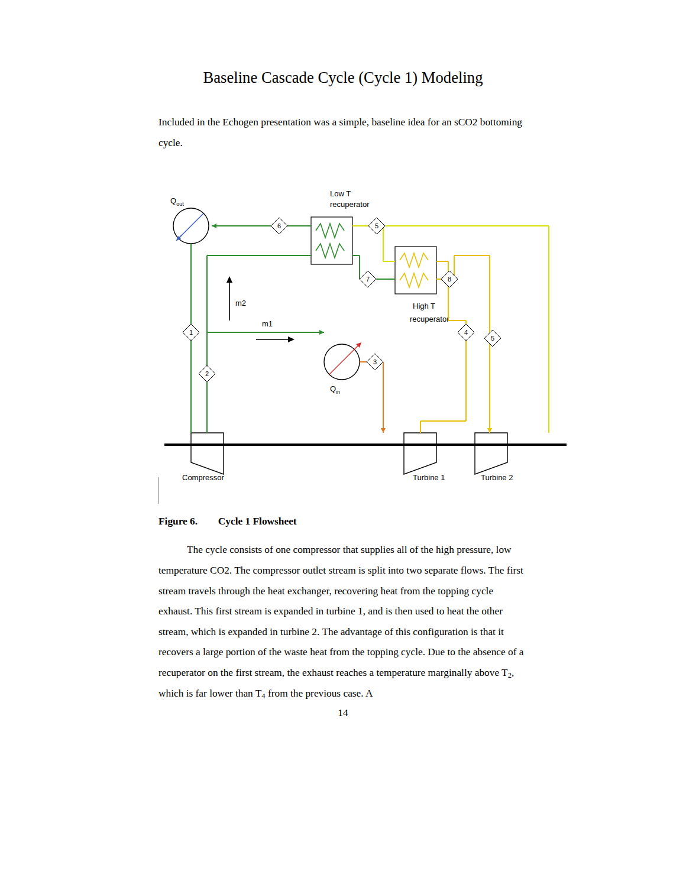Baseline Cascade Cycle (Cycle 1) Modeling
Included in the Echogen presentation was a simple, baseline idea for an sCO2 bottoming cycle.
Low T recuperator High T recuperator Qout Qin m2 m1 Compressor Turbine 1 Turbine 2 6 5 7 8 1 2 3 4 5
Figure 6. Cycle 1 Flowsheet
The cycle consists of one compressor that supplies all of the high pressure, low temperature CO2. The compressor outlet stream is split into two separate flows. The first stream travels through the heat exchanger, recovering heat from the topping cycle exhaust. This first stream is expanded in turbine 1, and is then used to heat the other stream, which is expanded in turbine 2. The advantage of this configuration is that it recovers a large portion of the waste heat from the topping cycle. Due to the absence of a recuperator on the first stream, the exhaust reaches a temperature marginally above T2, which is far lower than T4 from the previous case. A
14